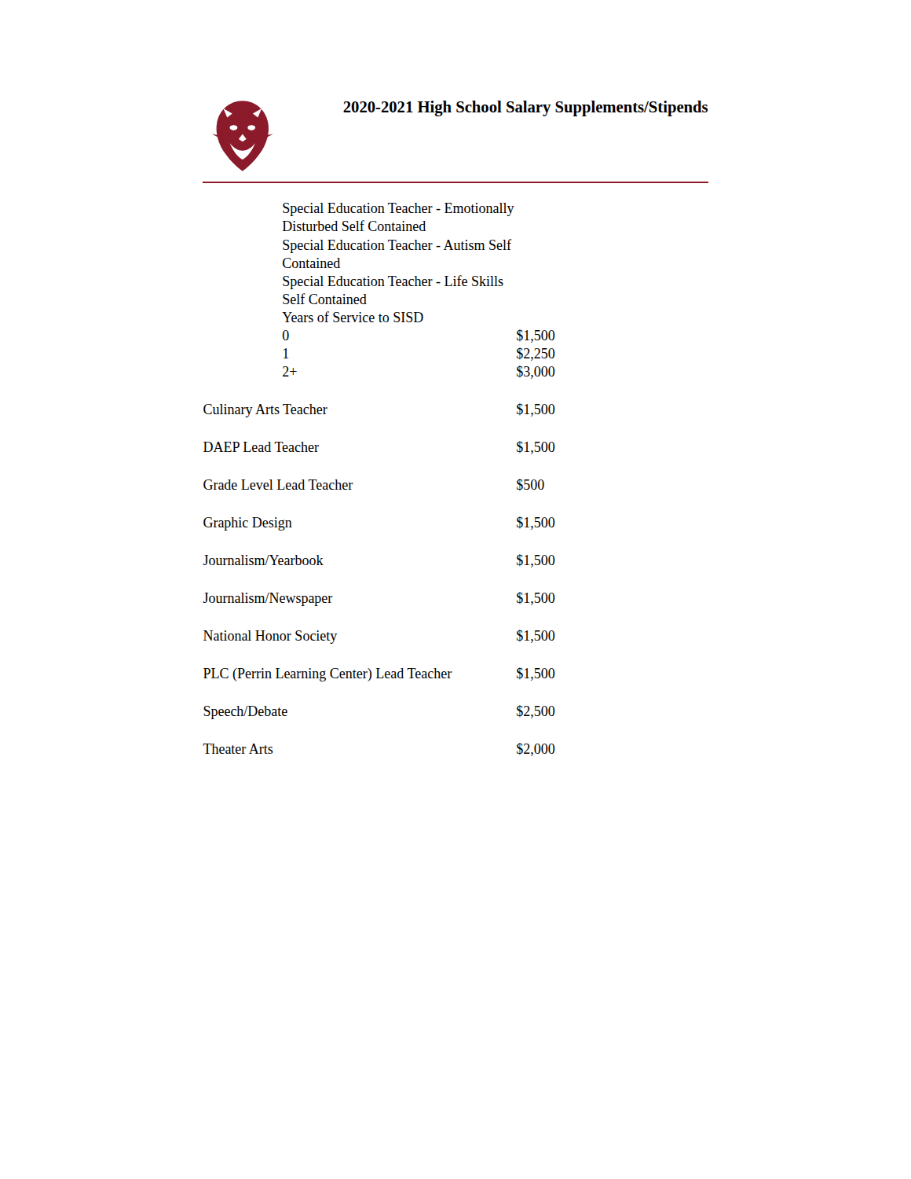2020-2021 High School Salary Supplements/Stipends
| Special Education Teacher - Emotionally Disturbed Self Contained | |
| Special Education Teacher - Autism Self Contained | |
| Special Education Teacher - Life Skills Self Contained | |
| Years of Service to SISD | |
| 0 | $1,500 |
| 1 | $2,250 |
| 2+ | $3,000 |
| Culinary Arts Teacher | $1,500 |
| DAEP Lead Teacher | $1,500 |
| Grade Level Lead Teacher | $500 |
| Graphic Design | $1,500 |
| Journalism/Yearbook | $1,500 |
| Journalism/Newspaper | $1,500 |
| National Honor Society | $1,500 |
| PLC (Perrin Learning Center) Lead Teacher | $1,500 |
| Speech/Debate | $2,500 |
| Theater Arts | $2,000 |